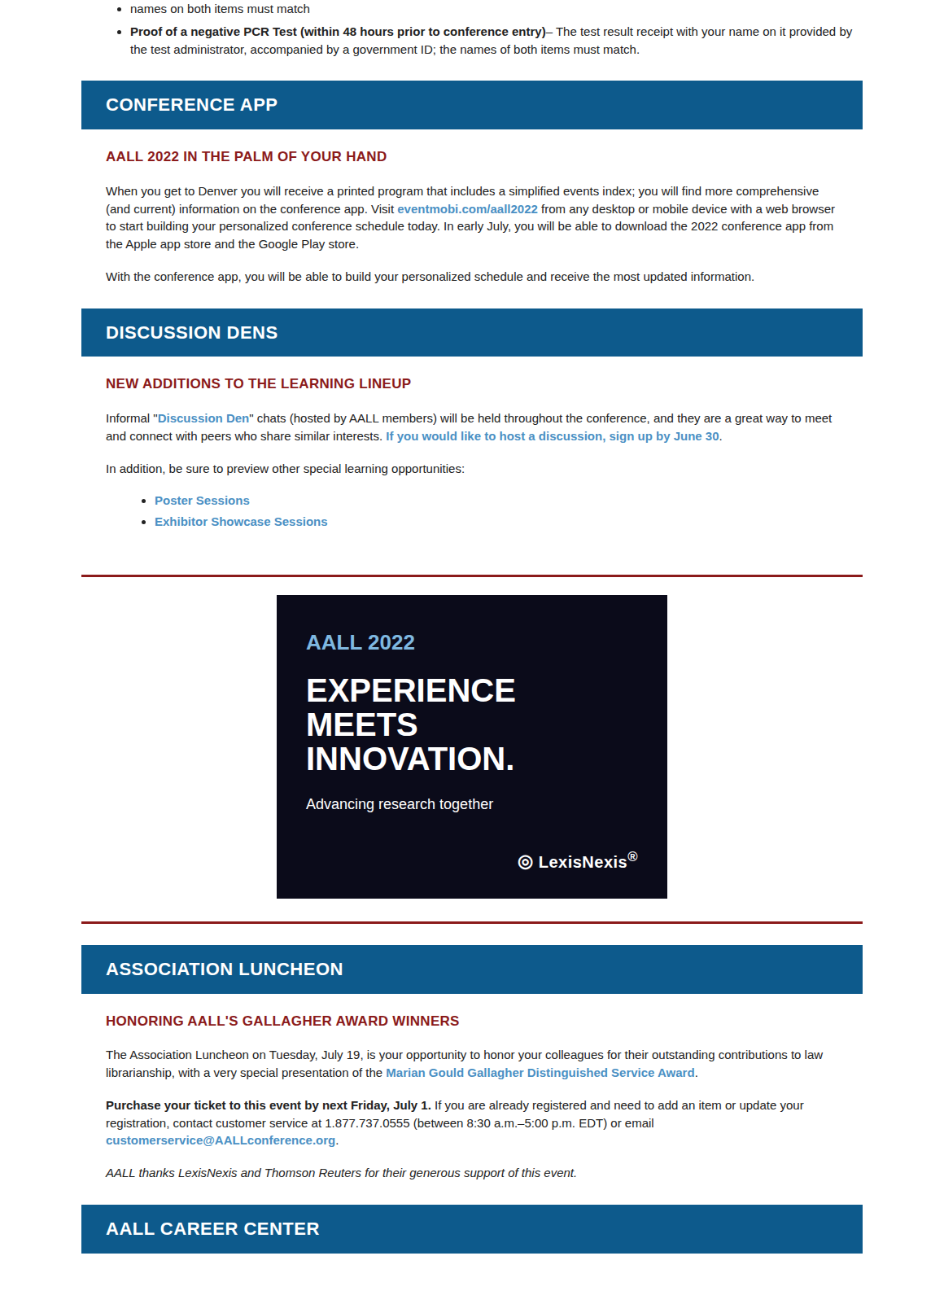names on both items must match
Proof of a negative PCR Test (within 48 hours prior to conference entry)– The test result receipt with your name on it provided by the test administrator, accompanied by a government ID; the names of both items must match.
CONFERENCE APP
AALL 2022 IN THE PALM OF YOUR HAND
When you get to Denver you will receive a printed program that includes a simplified events index; you will find more comprehensive (and current) information on the conference app. Visit eventmobi.com/aall2022 from any desktop or mobile device with a web browser to start building your personalized conference schedule today. In early July, you will be able to download the 2022 conference app from the Apple app store and the Google Play store.
With the conference app, you will be able to build your personalized schedule and receive the most updated information.
DISCUSSION DENS
NEW ADDITIONS TO THE LEARNING LINEUP
Informal "Discussion Den" chats (hosted by AALL members) will be held throughout the conference, and they are a great way to meet and connect with peers who share similar interests. If you would like to host a discussion, sign up by June 30.
In addition, be sure to preview other special learning opportunities:
Poster Sessions
Exhibitor Showcase Sessions
AALL 2022
EXPERIENCE
MEETS
INNOVATION.
Advancing research together
◎LexisNexis®
ASSOCIATION LUNCHEON
HONORING AALL'S GALLAGHER AWARD WINNERS
The Association Luncheon on Tuesday, July 19, is your opportunity to honor your colleagues for their outstanding contributions to law librarianship, with a very special presentation of the Marian Gould Gallagher Distinguished Service Award.
Purchase your ticket to this event by next Friday, July 1. If you are already registered and need to add an item or update your registration, contact customer service at 1.877.737.0555 (between 8:30 a.m.–5:00 p.m. EDT) or email customerservice@AALLconference.org.
AALL thanks LexisNexis and Thomson Reuters for their generous support of this event.
AALL CAREER CENTER